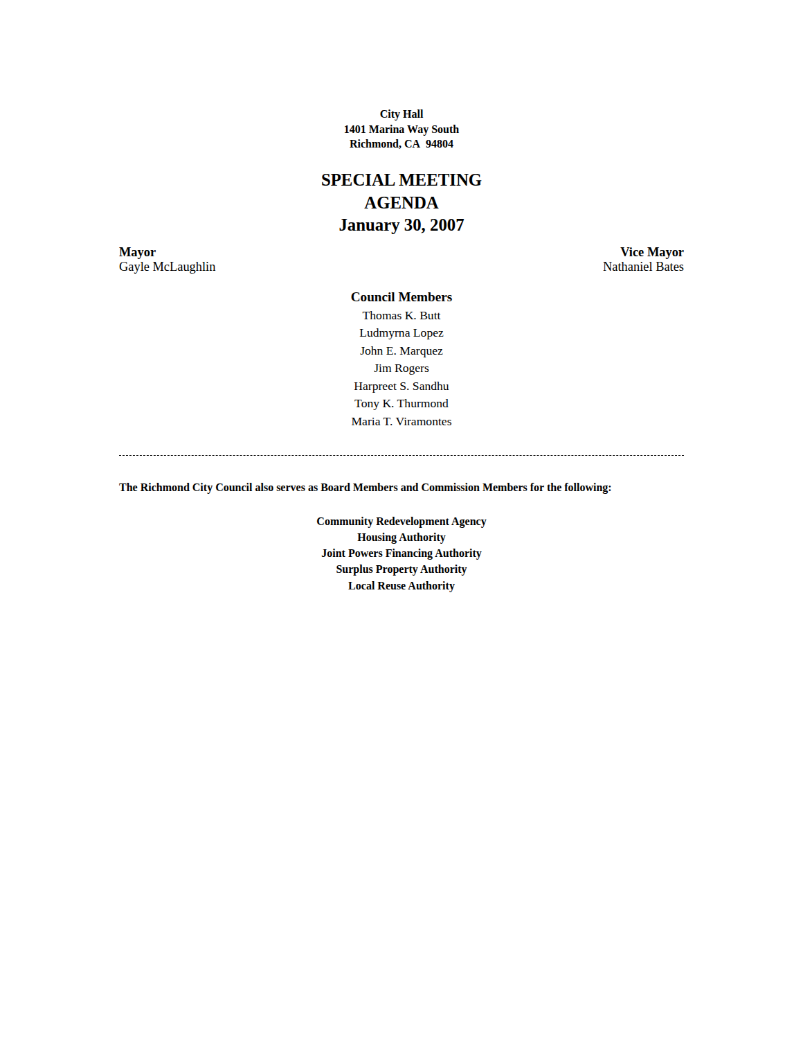City Hall
1401 Marina Way South
Richmond, CA 94804
SPECIAL MEETING
AGENDA
January 30, 2007
| Mayor | Vice Mayor |
| Gayle McLaughlin | Nathaniel Bates |
Council Members
Thomas K. Butt
Ludmyrna Lopez
John E. Marquez
Jim Rogers
Harpreet S. Sandhu
Tony K. Thurmond
Maria T. Viramontes
The Richmond City Council also serves as Board Members and Commission Members for the following:
Community Redevelopment Agency
Housing Authority
Joint Powers Financing Authority
Surplus Property Authority
Local Reuse Authority